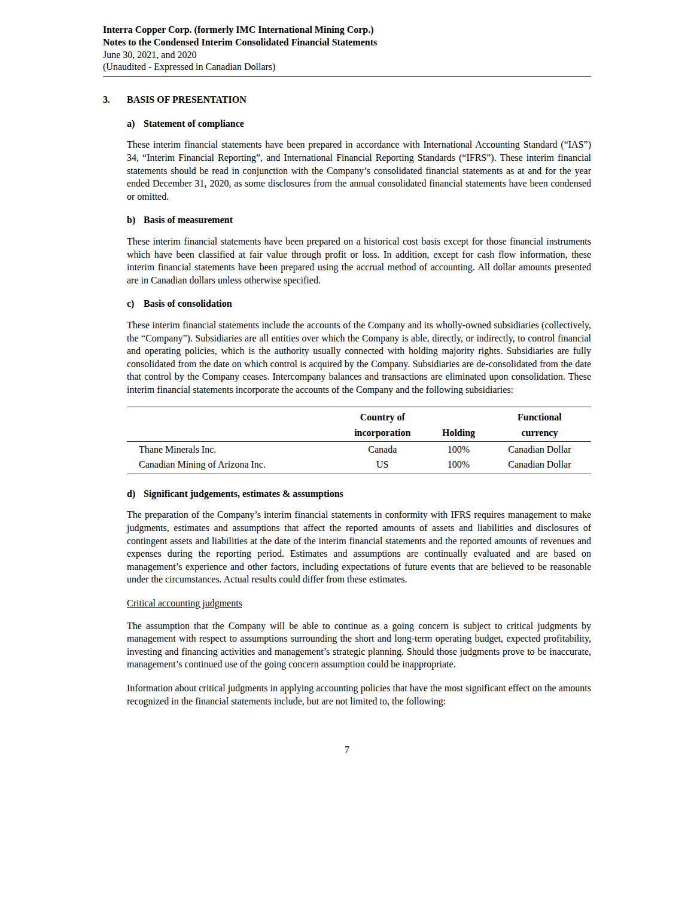Interra Copper Corp. (formerly IMC International Mining Corp.)
Notes to the Condensed Interim Consolidated Financial Statements
June 30, 2021, and 2020
(Unaudited - Expressed in Canadian Dollars)
3. BASIS OF PRESENTATION
a) Statement of compliance
These interim financial statements have been prepared in accordance with International Accounting Standard (“IAS”) 34, “Interim Financial Reporting”, and International Financial Reporting Standards (“IFRS”). These interim financial statements should be read in conjunction with the Company’s consolidated financial statements as at and for the year ended December 31, 2020, as some disclosures from the annual consolidated financial statements have been condensed or omitted.
b) Basis of measurement
These interim financial statements have been prepared on a historical cost basis except for those financial instruments which have been classified at fair value through profit or loss. In addition, except for cash flow information, these interim financial statements have been prepared using the accrual method of accounting. All dollar amounts presented are in Canadian dollars unless otherwise specified.
c) Basis of consolidation
These interim financial statements include the accounts of the Company and its wholly-owned subsidiaries (collectively, the “Company”). Subsidiaries are all entities over which the Company is able, directly, or indirectly, to control financial and operating policies, which is the authority usually connected with holding majority rights. Subsidiaries are fully consolidated from the date on which control is acquired by the Company. Subsidiaries are de-consolidated from the date that control by the Company ceases. Intercompany balances and transactions are eliminated upon consolidation. These interim financial statements incorporate the accounts of the Company and the following subsidiaries:
| | Country of | | Functional |
| --- | --- | --- | --- |
| | incorporation | Holding | currency |
| Thane Minerals Inc. | Canada | 100% | Canadian Dollar |
| Canadian Mining of Arizona Inc. | US | 100% | Canadian Dollar |
d) Significant judgements, estimates & assumptions
The preparation of the Company’s interim financial statements in conformity with IFRS requires management to make judgments, estimates and assumptions that affect the reported amounts of assets and liabilities and disclosures of contingent assets and liabilities at the date of the interim financial statements and the reported amounts of revenues and expenses during the reporting period. Estimates and assumptions are continually evaluated and are based on management’s experience and other factors, including expectations of future events that are believed to be reasonable under the circumstances. Actual results could differ from these estimates.
Critical accounting judgments
The assumption that the Company will be able to continue as a going concern is subject to critical judgments by management with respect to assumptions surrounding the short and long-term operating budget, expected profitability, investing and financing activities and management’s strategic planning. Should those judgments prove to be inaccurate, management’s continued use of the going concern assumption could be inappropriate.
Information about critical judgments in applying accounting policies that have the most significant effect on the amounts recognized in the financial statements include, but are not limited to, the following:
7